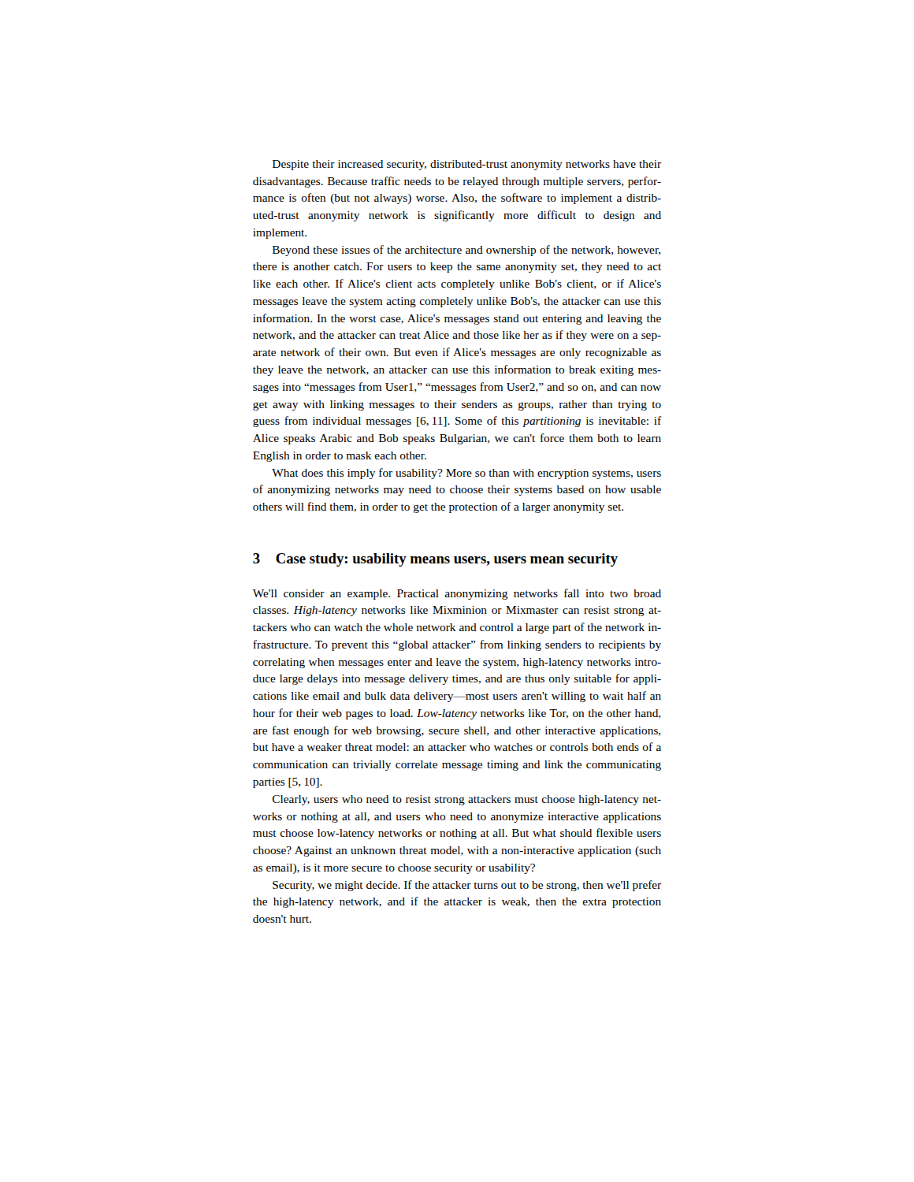Despite their increased security, distributed-trust anonymity networks have their disadvantages. Because traffic needs to be relayed through multiple servers, performance is often (but not always) worse. Also, the software to implement a distributed-trust anonymity network is significantly more difficult to design and implement.
Beyond these issues of the architecture and ownership of the network, however, there is another catch. For users to keep the same anonymity set, they need to act like each other. If Alice's client acts completely unlike Bob's client, or if Alice's messages leave the system acting completely unlike Bob's, the attacker can use this information. In the worst case, Alice's messages stand out entering and leaving the network, and the attacker can treat Alice and those like her as if they were on a separate network of their own. But even if Alice's messages are only recognizable as they leave the network, an attacker can use this information to break exiting messages into “messages from User1,” “messages from User2,” and so on, and can now get away with linking messages to their senders as groups, rather than trying to guess from individual messages [6, 11]. Some of this partitioning is inevitable: if Alice speaks Arabic and Bob speaks Bulgarian, we can't force them both to learn English in order to mask each other.
What does this imply for usability? More so than with encryption systems, users of anonymizing networks may need to choose their systems based on how usable others will find them, in order to get the protection of a larger anonymity set.
3 Case study: usability means users, users mean security
We'll consider an example. Practical anonymizing networks fall into two broad classes. High-latency networks like Mixminion or Mixmaster can resist strong attackers who can watch the whole network and control a large part of the network infrastructure. To prevent this “global attacker” from linking senders to recipients by correlating when messages enter and leave the system, high-latency networks introduce large delays into message delivery times, and are thus only suitable for applications like email and bulk data delivery—most users aren't willing to wait half an hour for their web pages to load. Low-latency networks like Tor, on the other hand, are fast enough for web browsing, secure shell, and other interactive applications, but have a weaker threat model: an attacker who watches or controls both ends of a communication can trivially correlate message timing and link the communicating parties [5, 10].
Clearly, users who need to resist strong attackers must choose high-latency networks or nothing at all, and users who need to anonymize interactive applications must choose low-latency networks or nothing at all. But what should flexible users choose? Against an unknown threat model, with a non-interactive application (such as email), is it more secure to choose security or usability?
Security, we might decide. If the attacker turns out to be strong, then we'll prefer the high-latency network, and if the attacker is weak, then the extra protection doesn't hurt.